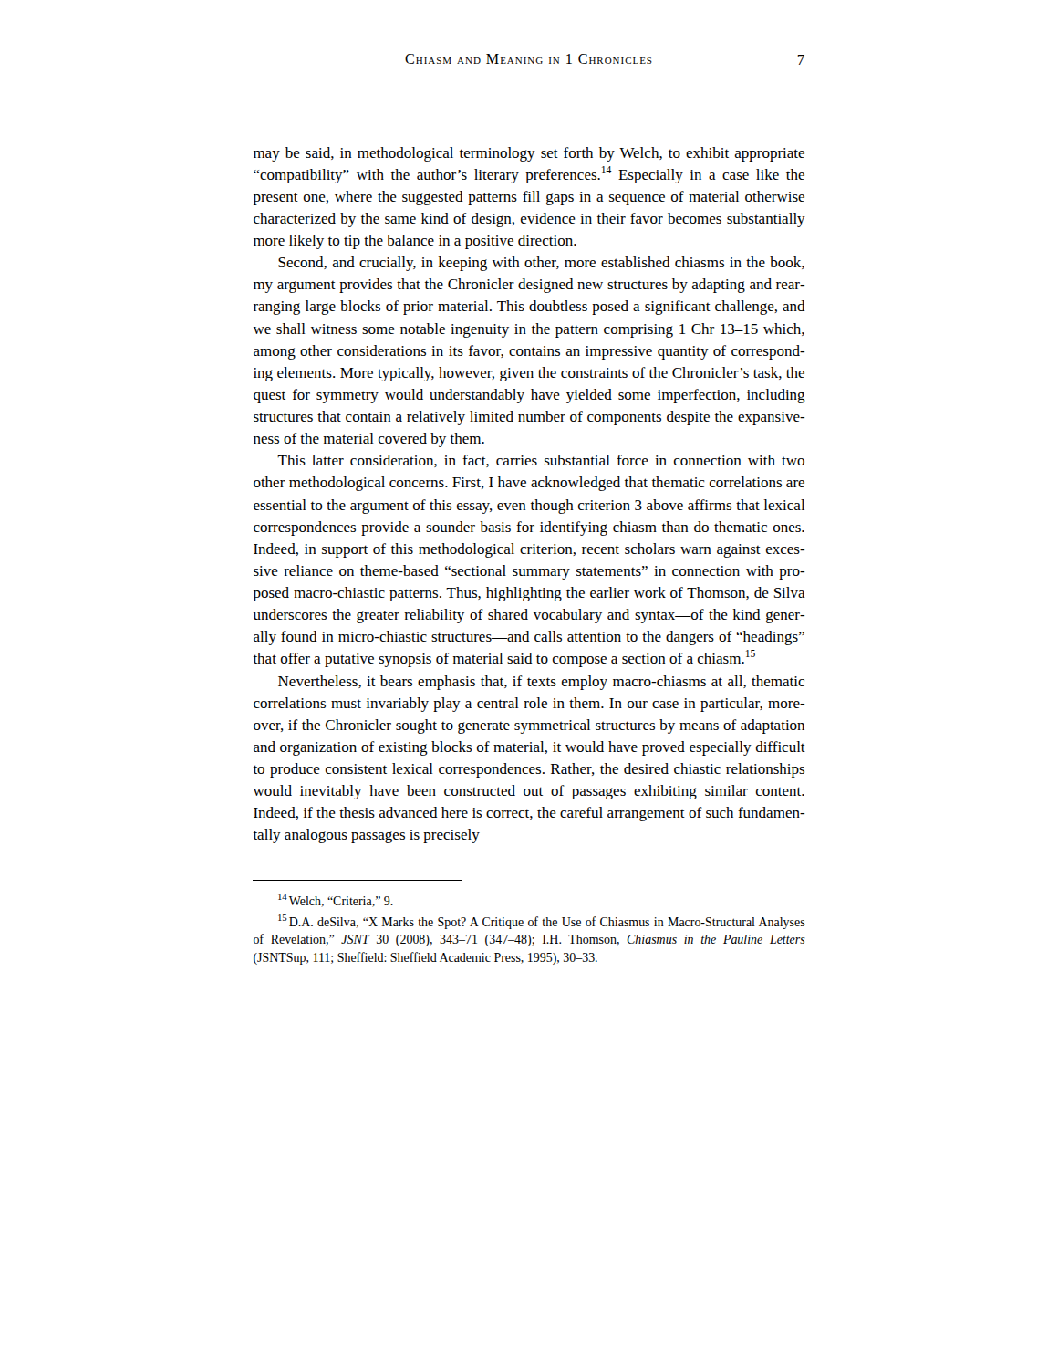Chiasm and Meaning in 1 Chronicles 7
may be said, in methodological terminology set forth by Welch, to exhibit appropriate “compatibility” with the author’s literary preferences.14 Especially in a case like the present one, where the suggested patterns fill gaps in a sequence of material otherwise characterized by the same kind of design, evidence in their favor becomes substantially more likely to tip the balance in a positive direction.
Second, and crucially, in keeping with other, more established chiasms in the book, my argument provides that the Chronicler designed new structures by adapting and rearranging large blocks of prior material. This doubtless posed a significant challenge, and we shall witness some notable ingenuity in the pattern comprising 1 Chr 13–15 which, among other considerations in its favor, contains an impressive quantity of corresponding elements. More typically, however, given the constraints of the Chronicler’s task, the quest for symmetry would understandably have yielded some imperfection, including structures that contain a relatively limited number of components despite the expansiveness of the material covered by them.
This latter consideration, in fact, carries substantial force in connection with two other methodological concerns. First, I have acknowledged that thematic correlations are essential to the argument of this essay, even though criterion 3 above affirms that lexical correspondences provide a sounder basis for identifying chiasm than do thematic ones. Indeed, in support of this methodological criterion, recent scholars warn against excessive reliance on theme-based “sectional summary statements” in connection with proposed macro-chiastic patterns. Thus, highlighting the earlier work of Thomson, de Silva underscores the greater reliability of shared vocabulary and syntax—of the kind generally found in micro-chiastic structures—and calls attention to the dangers of “headings” that offer a putative synopsis of material said to compose a section of a chiasm.15
Nevertheless, it bears emphasis that, if texts employ macro-chiasms at all, thematic correlations must invariably play a central role in them. In our case in particular, moreover, if the Chronicler sought to generate symmetrical structures by means of adaptation and organization of existing blocks of material, it would have proved especially difficult to produce consistent lexical correspondences. Rather, the desired chiastic relationships would inevitably have been constructed out of passages exhibiting similar content. Indeed, if the thesis advanced here is correct, the careful arrangement of such fundamentally analogous passages is precisely
14 Welch, “Criteria,” 9.
15 D.A. deSilva, “X Marks the Spot? A Critique of the Use of Chiasmus in Macro-Structural Analyses of Revelation,” JSNT 30 (2008), 343–71 (347–48); I.H. Thomson, Chiasmus in the Pauline Letters (JSNTSup, 111; Sheffield: Sheffield Academic Press, 1995), 30–33.